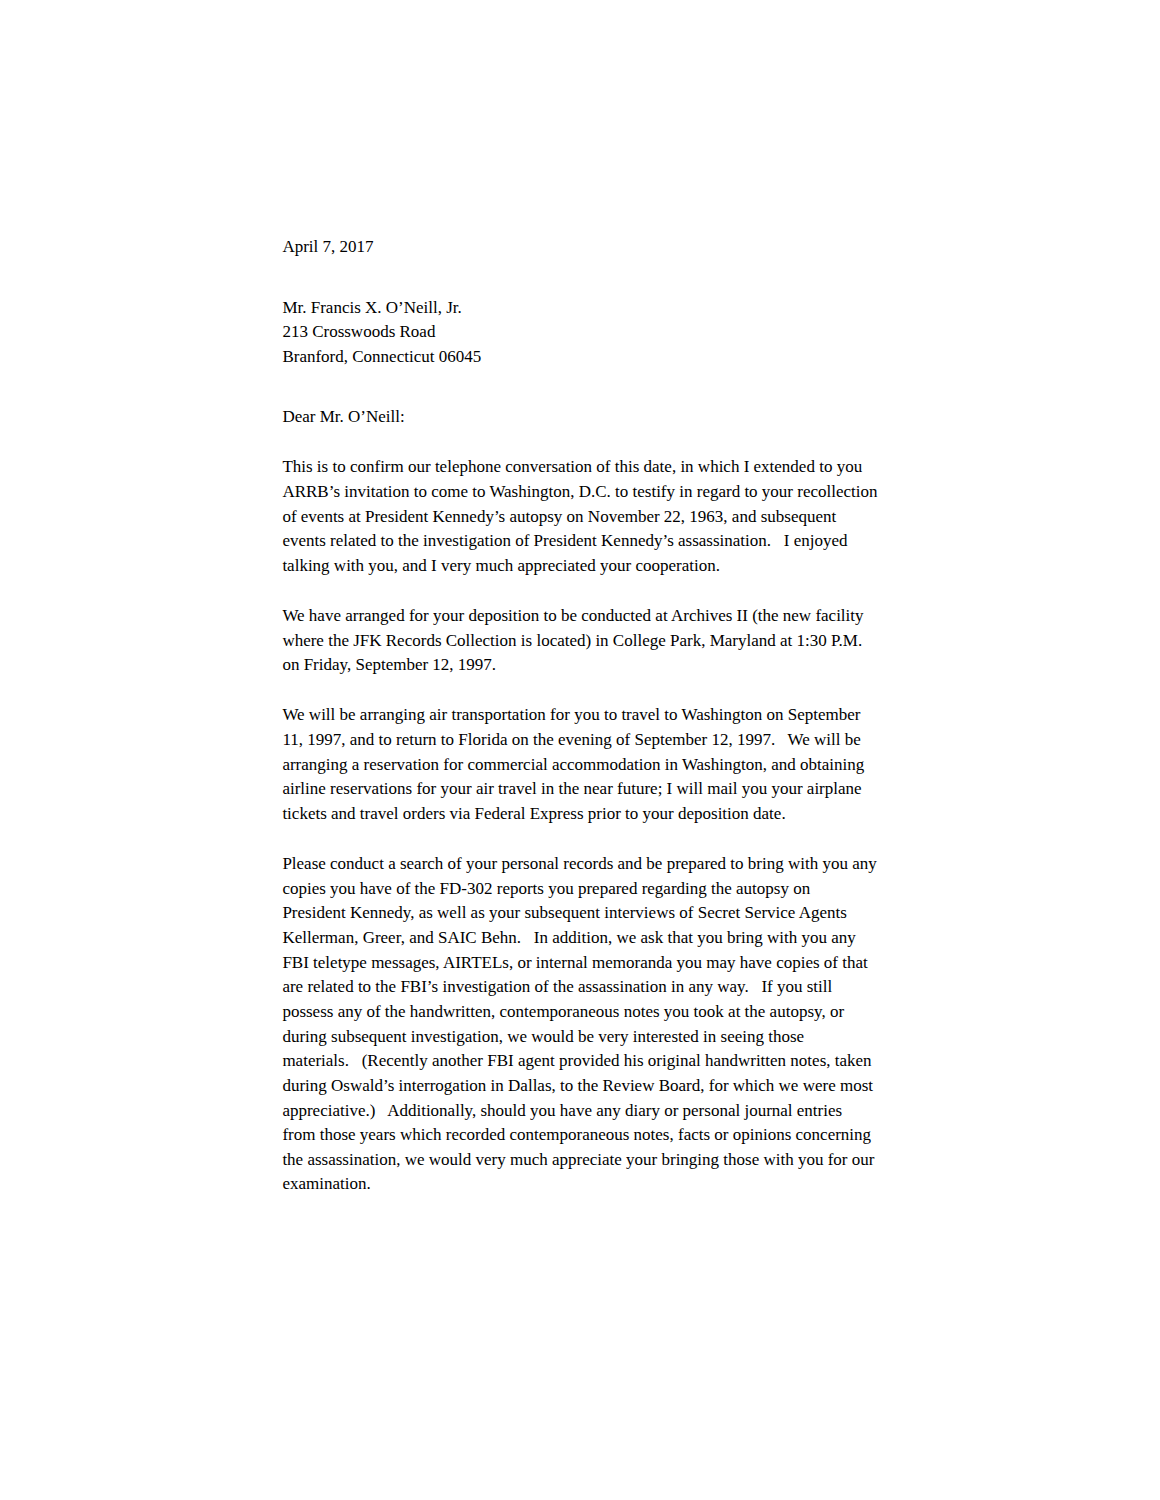April 7, 2017
Mr. Francis X. O’Neill, Jr. 213 Crosswoods Road Branford, Connecticut 06045
Dear Mr. O’Neill:
This is to confirm our telephone conversation of this date, in which I extended to you ARRB’s invitation to come to Washington, D.C. to testify in regard to your recollection of events at President Kennedy’s autopsy on November 22, 1963, and subsequent events related to the investigation of President Kennedy’s assassination. I enjoyed talking with you, and I very much appreciated your cooperation.
We have arranged for your deposition to be conducted at Archives II (the new facility where the JFK Records Collection is located) in College Park, Maryland at 1:30 P.M. on Friday, September 12, 1997.
We will be arranging air transportation for you to travel to Washington on September 11, 1997, and to return to Florida on the evening of September 12, 1997. We will be arranging a reservation for commercial accommodation in Washington, and obtaining airline reservations for your air travel in the near future; I will mail you your airplane tickets and travel orders via Federal Express prior to your deposition date.
Please conduct a search of your personal records and be prepared to bring with you any copies you have of the FD-302 reports you prepared regarding the autopsy on President Kennedy, as well as your subsequent interviews of Secret Service Agents Kellerman, Greer, and SAIC Behn. In addition, we ask that you bring with you any FBI teletype messages, AIRTELs, or internal memoranda you may have copies of that are related to the FBI’s investigation of the assassination in any way. If you still possess any of the handwritten, contemporaneous notes you took at the autopsy, or during subsequent investigation, we would be very interested in seeing those materials. (Recently another FBI agent provided his original handwritten notes, taken during Oswald’s interrogation in Dallas, to the Review Board, for which we were most appreciative.) Additionally, should you have any diary or personal journal entries from those years which recorded contemporaneous notes, facts or opinions concerning the assassination, we would very much appreciate your bringing those with you for our examination.